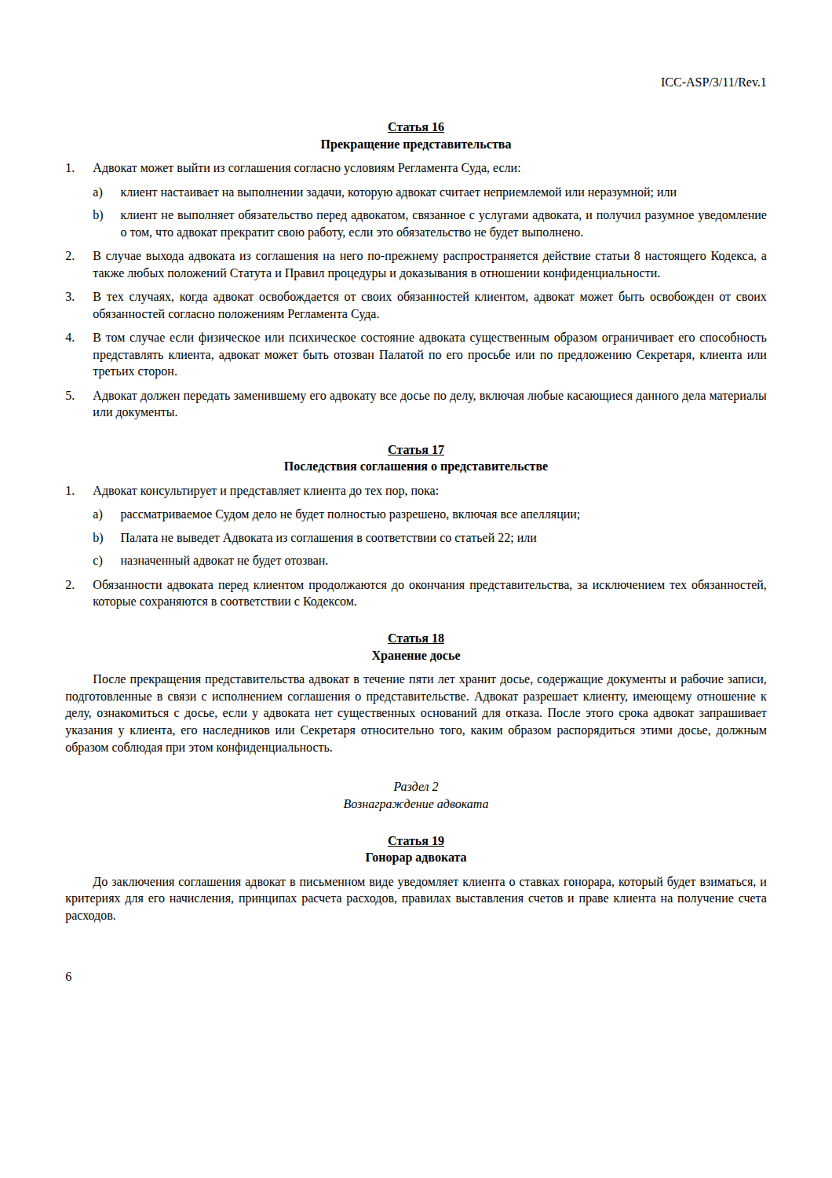ICC-ASP/3/11/Rev.1
Статья 16 Прекращение представительства
1. Адвокат может выйти из соглашения согласно условиям Регламента Суда, если:
a) клиент настаивает на выполнении задачи, которую адвокат считает неприемлемой или неразумной; или
b) клиент не выполняет обязательство перед адвокатом, связанное с услугами адвоката, и получил разумное уведомление о том, что адвокат прекратит свою работу, если это обязательство не будет выполнено.
2. В случае выхода адвоката из соглашения на него по-прежнему распространяется действие статьи 8 настоящего Кодекса, а также любых положений Статута и Правил процедуры и доказывания в отношении конфиденциальности.
3. В тех случаях, когда адвокат освобождается от своих обязанностей клиентом, адвокат может быть освобожден от своих обязанностей согласно положениям Регламента Суда.
4. В том случае если физическое или психическое состояние адвоката существенным образом ограничивает его способность представлять клиента, адвокат может быть отозван Палатой по его просьбе или по предложению Секретаря, клиента или третьих сторон.
5. Адвокат должен передать заменившему его адвокату все досье по делу, включая любые касающиеся данного дела материалы или документы.
Статья 17 Последствия соглашения о представительстве
1. Адвокат консультирует и представляет клиента до тех пор, пока:
a) рассматриваемое Судом дело не будет полностью разрешено, включая все апелляции;
b) Палата не выведет Адвоката из соглашения в соответствии со статьей 22; или
c) назначенный адвокат не будет отозван.
2. Обязанности адвоката перед клиентом продолжаются до окончания представительства, за исключением тех обязанностей, которые сохраняются в соответствии с Кодексом.
Статья 18 Хранение досье
После прекращения представительства адвокат в течение пяти лет хранит досье, содержащие документы и рабочие записи, подготовленные в связи с исполнением соглашения о представительстве. Адвокат разрешает клиенту, имеющему отношение к делу, ознакомиться с досье, если у адвоката нет существенных оснований для отказа. После этого срока адвокат запрашивает указания у клиента, его наследников или Секретаря относительно того, каким образом распорядиться этими досье, должным образом соблюдая при этом конфиденциальность.
Раздел 2 Вознаграждение адвоката
Статья 19 Гонорар адвоката
До заключения соглашения адвокат в письменном виде уведомляет клиента о ставках гонорара, который будет взиматься, и критериях для его начисления, принципах расчета расходов, правилах выставления счетов и праве клиента на получение счета расходов.
6